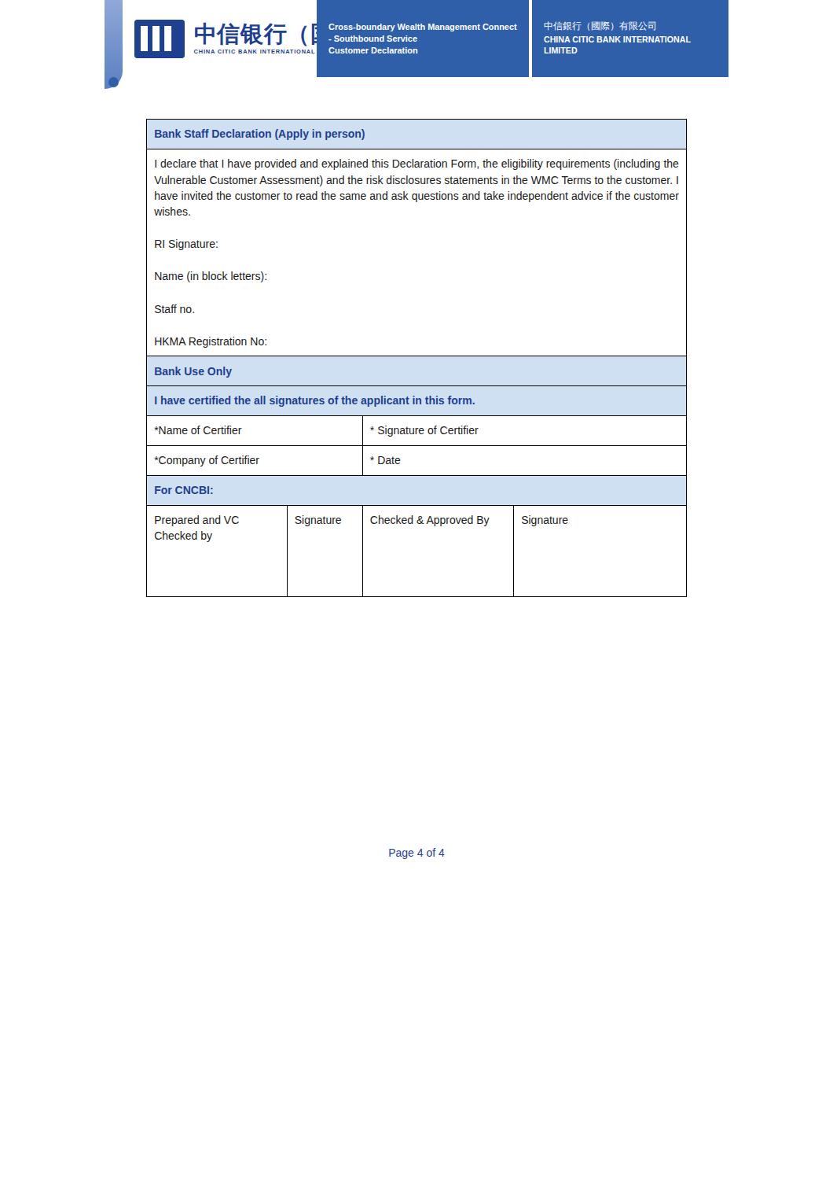中信银行（国际）
CHINA CITIC BANK INTERNATIONAL
Cross-boundary Wealth Management Connect - Southbound Service
Customer Declaration
中信銀行（國際）有限公司
CHINA CITIC BANK INTERNATIONAL LIMITED
| Bank Staff Declaration (Apply in person) |
| I declare that I have provided and explained this Declaration Form, the eligibility requirements (including the Vulnerable Customer Assessment) and the risk disclosures statements in the WMC Terms to the customer. I have invited the customer to read the same and ask questions and take independent advice if the customer wishes. RI Signature: Name (in block letters): Staff no. HKMA Registration No: |
| Bank Use Only |
| I have certified the all signatures of the applicant in this form. |
| *Name of Certifier | * Signature of Certifier |
| *Company of Certifier | * Date |
| For CNCBI: |
| Prepared and VC Checked by | Signature | Checked & Approved By | Signature |
Page 4 of 4